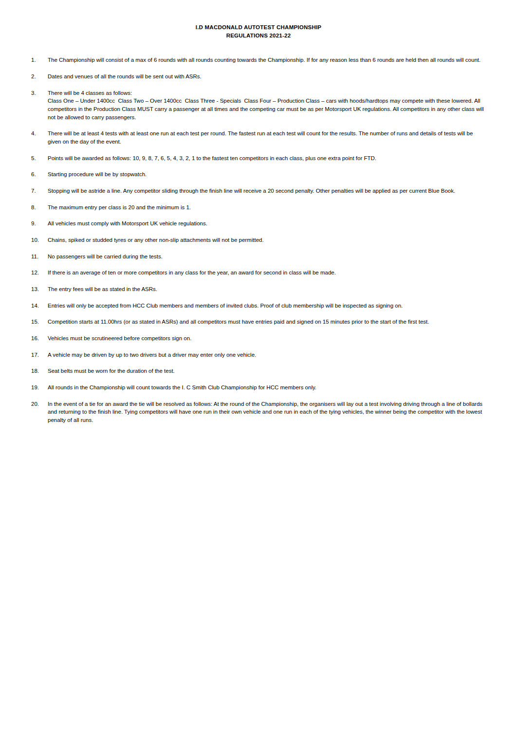I.D MACDONALD AUTOTEST CHAMPIONSHIP
REGULATIONS 2021-22
The Championship will consist of a max of 6 rounds with all rounds counting towards the Championship. If for any reason less than 6 rounds are held then all rounds will count.
Dates and venues of all the rounds will be sent out with ASRs.
There will be 4 classes as follows:
Class One – Under 1400cc Class Two – Over 1400cc Class Three - Specials Class Four – Production Class – cars with hoods/hardtops may compete with these lowered. All competitors in the Production Class MUST carry a passenger at all times and the competing car must be as per Motorsport UK regulations. All competitors in any other class will not be allowed to carry passengers.
There will be at least 4 tests with at least one run at each test per round. The fastest run at each test will count for the results. The number of runs and details of tests will be given on the day of the event.
Points will be awarded as follows: 10, 9, 8, 7, 6, 5, 4, 3, 2, 1 to the fastest ten competitors in each class, plus one extra point for FTD.
Starting procedure will be by stopwatch.
Stopping will be astride a line. Any competitor sliding through the finish line will receive a 20 second penalty. Other penalties will be applied as per current Blue Book.
The maximum entry per class is 20 and the minimum is 1.
All vehicles must comply with Motorsport UK vehicle regulations.
Chains, spiked or studded tyres or any other non-slip attachments will not be permitted.
No passengers will be carried during the tests.
If there is an average of ten or more competitors in any class for the year, an award for second in class will be made.
The entry fees will be as stated in the ASRs.
Entries will only be accepted from HCC Club members and members of invited clubs. Proof of club membership will be inspected as signing on.
Competition starts at 11.00hrs (or as stated in ASRs) and all competitors must have entries paid and signed on 15 minutes prior to the start of the first test.
Vehicles must be scrutineered before competitors sign on.
A vehicle may be driven by up to two drivers but a driver may enter only one vehicle.
Seat belts must be worn for the duration of the test.
All rounds in the Championship will count towards the I. C Smith Club Championship for HCC members only.
In the event of a tie for an award the tie will be resolved as follows: At the round of the Championship, the organisers will lay out a test involving driving through a line of bollards and returning to the finish line. Tying competitors will have one run in their own vehicle and one run in each of the tying vehicles, the winner being the competitor with the lowest penalty of all runs.